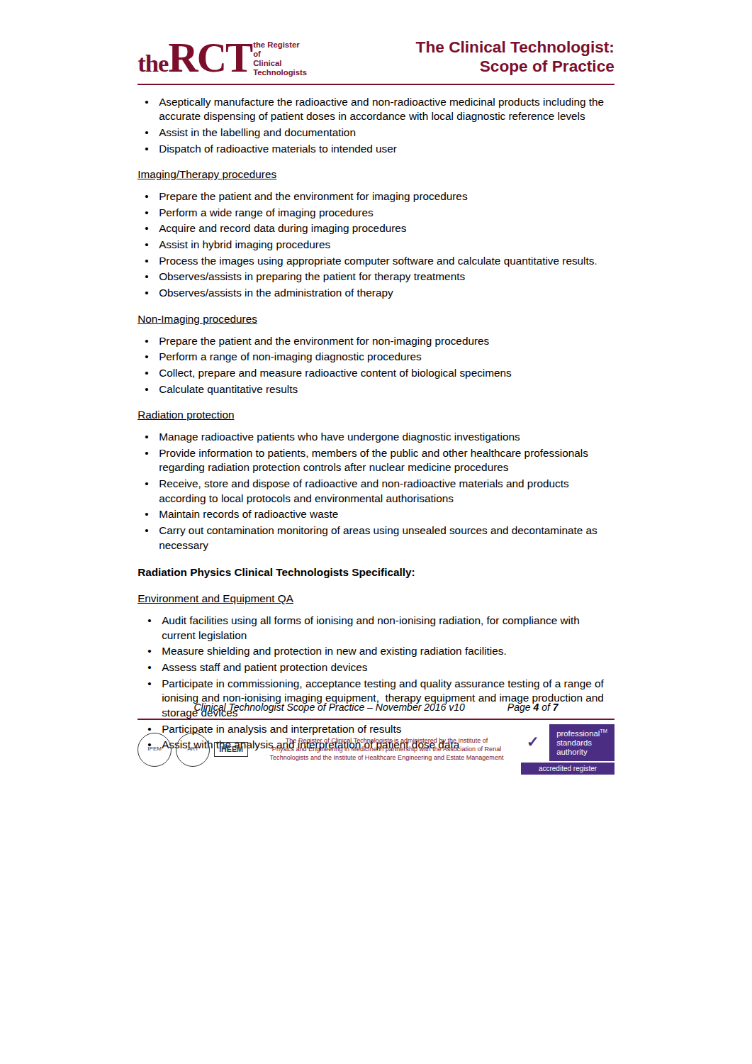the RCT
the Register
of
Clinical
Technologists
The Clinical Technologist:
Scope of Practice
Aseptically manufacture the radioactive and non-radioactive medicinal products including the accurate dispensing of patient doses in accordance with local diagnostic reference levels
Assist in the labelling and documentation
Dispatch of radioactive materials to intended user
Imaging/Therapy procedures
Prepare the patient and the environment for imaging procedures
Perform a wide range of imaging procedures
Acquire and record data during imaging procedures
Assist in hybrid imaging procedures
Process the images using appropriate computer software and calculate quantitative results.
Observes/assists in preparing the patient for therapy treatments
Observes/assists in the administration of therapy
Non-Imaging procedures
Prepare the patient and the environment for non-imaging procedures
Perform a range of non-imaging diagnostic procedures
Collect, prepare and measure radioactive content of biological specimens
Calculate quantitative results
Radiation protection
Manage radioactive patients who have undergone diagnostic investigations
Provide information to patients, members of the public and other healthcare professionals regarding radiation protection controls after nuclear medicine procedures
Receive, store and dispose of radioactive and non-radioactive materials and products according to local protocols and environmental authorisations
Maintain records of radioactive waste
Carry out contamination monitoring of areas using unsealed sources and decontaminate as necessary
Radiation Physics Clinical Technologists Specifically:
Environment and Equipment QA
Audit facilities using all forms of ionising and non-ionising radiation, for compliance with current legislation
Measure shielding and protection in new and existing radiation facilities.
Assess staff and patient protection devices
Participate in commissioning, acceptance testing and quality assurance testing of a range of ionising and non-ionising imaging equipment, therapy equipment and image production and storage devices
Participate in analysis and interpretation of results
Assist with the analysis and interpretation of patient dose data
Clinical Technologist Scope of Practice – November 2016 v10 Page 4 of 7
IPEM
ART
IHEEM
The Register of Clinical Technologists is administered by the Institute of
Physics and Engineering in Medicine in partnership with the Association of Renal
Technologists and the Institute of Healthcare Engineering and Estate Management
✓
professionalTM
standards
authority
accredited register